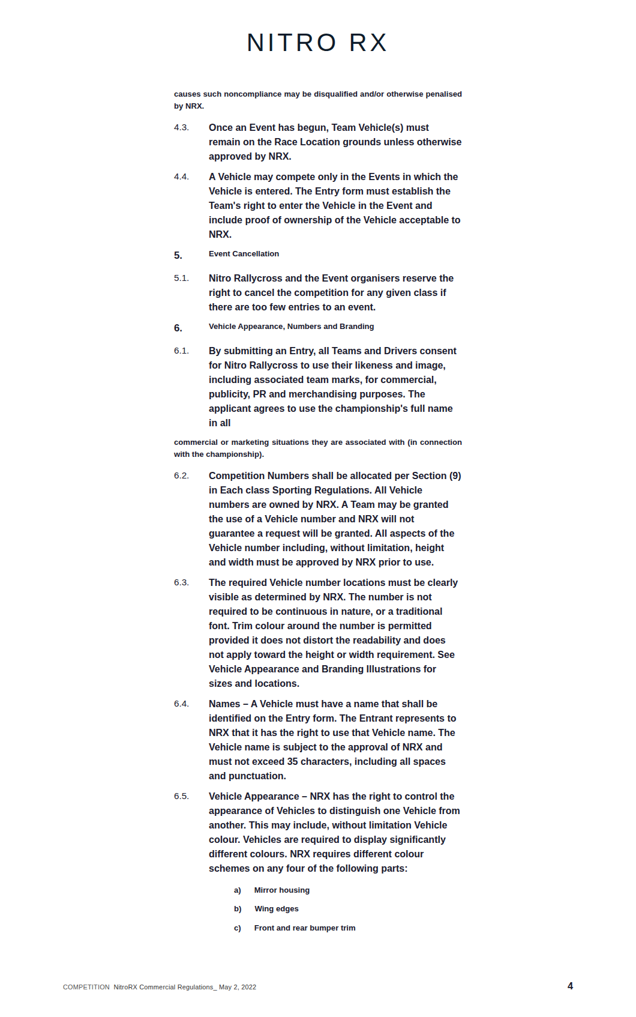NITRO RX
causes such noncompliance may be disqualified and/or otherwise penalised by NRX.
4.3. Once an Event has begun, Team Vehicle(s) must remain on the Race Location grounds unless otherwise approved by NRX.
4.4. A Vehicle may compete only in the Events in which the Vehicle is entered. The Entry form must establish the Team's right to enter the Vehicle in the Event and include proof of ownership of the Vehicle acceptable to NRX.
5. Event Cancellation
5.1. Nitro Rallycross and the Event organisers reserve the right to cancel the competition for any given class if there are too few entries to an event.
6. Vehicle Appearance, Numbers and Branding
6.1. By submitting an Entry, all Teams and Drivers consent for Nitro Rallycross to use their likeness and image, including associated team marks, for commercial, publicity, PR and merchandising purposes. The applicant agrees to use the championship's full name in all
commercial or marketing situations they are associated with (in connection with the championship).
6.2. Competition Numbers shall be allocated per Section (9) in Each class Sporting Regulations. All Vehicle numbers are owned by NRX. A Team may be granted the use of a Vehicle number and NRX will not guarantee a request will be granted. All aspects of the Vehicle number including, without limitation, height and width must be approved by NRX prior to use.
6.3. The required Vehicle number locations must be clearly visible as determined by NRX. The number is not required to be continuous in nature, or a traditional font. Trim colour around the number is permitted provided it does not distort the readability and does not apply toward the height or width requirement. See Vehicle Appearance and Branding Illustrations for sizes and locations.
6.4. Names – A Vehicle must have a name that shall be identified on the Entry form. The Entrant represents to NRX that it has the right to use that Vehicle name. The Vehicle name is subject to the approval of NRX and must not exceed 35 characters, including all spaces and punctuation.
6.5. Vehicle Appearance – NRX has the right to control the appearance of Vehicles to distinguish one Vehicle from another. This may include, without limitation Vehicle colour. Vehicles are required to display significantly different colours. NRX requires different colour schemes on any four of the following parts:
a) Mirror housing
b) Wing edges
c) Front and rear bumper trim
COMPETITION NitroRX Commercial Regulations_ May 2, 2022 4